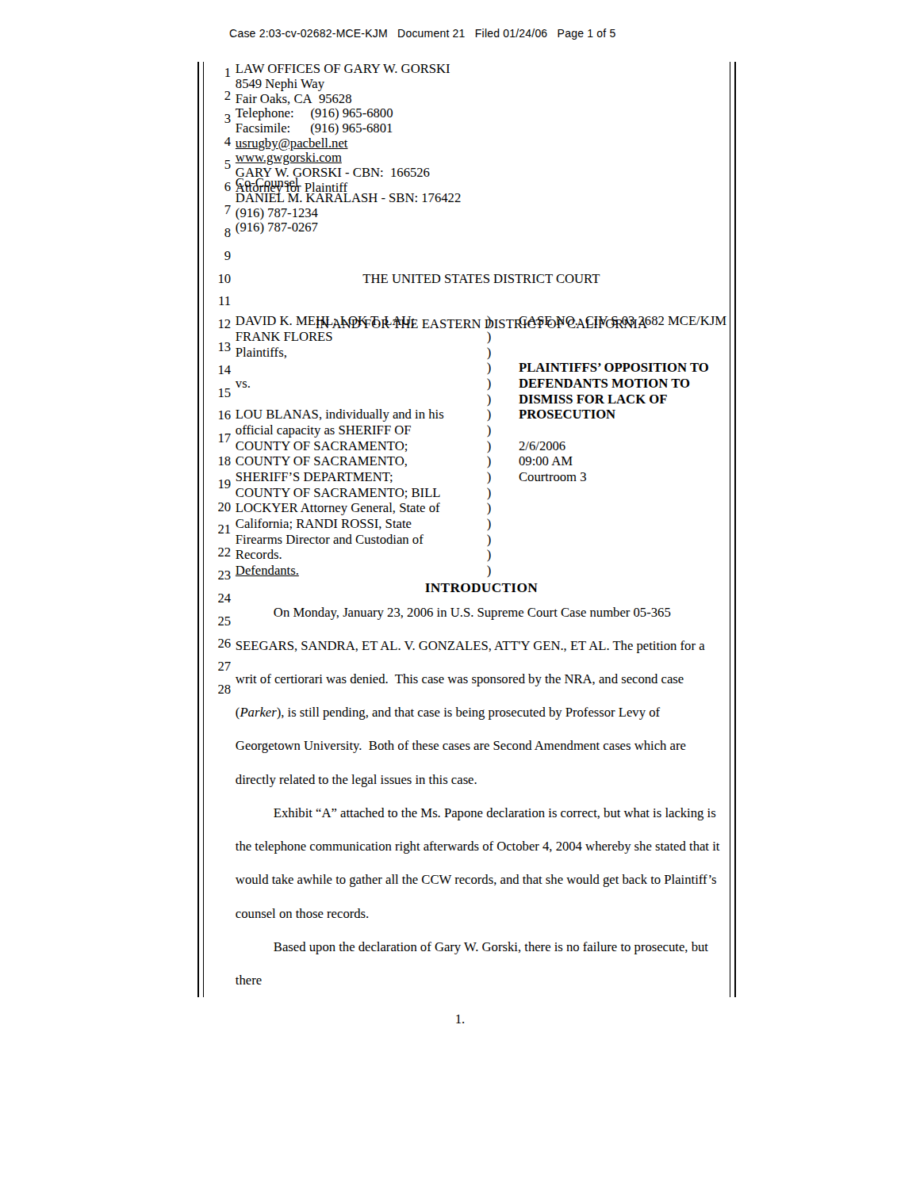Case 2:03-cv-02682-MCE-KJM Document 21 Filed 01/24/06 Page 1 of 5
1
2
3
4
5
6
7
8
9
10
11
12
13
14
15
16
17
18
19
20
21
22
23
24
25
26
27
28
LAW OFFICES OF GARY W. GORSKI
8549 Nephi Way
Fair Oaks, CA 95628
Telephone: (916) 965-6800
Facsimile: (916) 965-6801
usrugby@pacbell.net
www.gwgorski.com
GARY W. GORSKI - CBN: 166526
Attorney for Plaintiff
Co-Counsel
DANIEL M. KARALASH - SBN: 176422
(916) 787-1234
(916) 787-0267
THE UNITED STATES DISTRICT COURT
IN AND FOR THE EASTERN DISTRICT OF CALIFORNIA
| DAVID K. MEHL; LOK T. LAU; FRANK FLORES | ) ) | CASE NO.: CIV S 03 2682 MCE/KJM |
| Plaintiffs, | ) | |
| | ) | PLAINTIFFS’ OPPOSITION TO |
| vs. | ) | DEFENDANTS MOTION TO |
| | ) | DISMISS FOR LACK OF |
| LOU BLANAS, individually and in his | ) | PROSECUTION |
| official capacity as SHERIFF OF | ) | |
| COUNTY OF SACRAMENTO; | ) | 2/6/2006 |
| COUNTY OF SACRAMENTO, | ) | 09:00 AM |
| SHERIFF’S DEPARTMENT; | ) | Courtroom 3 |
| COUNTY OF SACRAMENTO; BILL | ) | |
| LOCKYER Attorney General, State of | ) | |
| California; RANDI ROSSI, State | ) | |
| Firearms Director and Custodian of | ) | |
| Records. | ) | |
| Defendants. | ) | |
INTRODUCTION
On Monday, January 23, 2006 in U.S. Supreme Court Case number 05-365 SEEGARS, SANDRA, ET AL. V. GONZALES, ATT'Y GEN., ET AL. The petition for a writ of certiorari was denied. This case was sponsored by the NRA, and second case (Parker), is still pending, and that case is being prosecuted by Professor Levy of Georgetown University. Both of these cases are Second Amendment cases which are directly related to the legal issues in this case.
Exhibit “A” attached to the Ms. Papone declaration is correct, but what is lacking is the telephone communication right afterwards of October 4, 2004 whereby she stated that it would take awhile to gather all the CCW records, and that she would get back to Plaintiff’s counsel on those records.
Based upon the declaration of Gary W. Gorski, there is no failure to prosecute, but there
1.